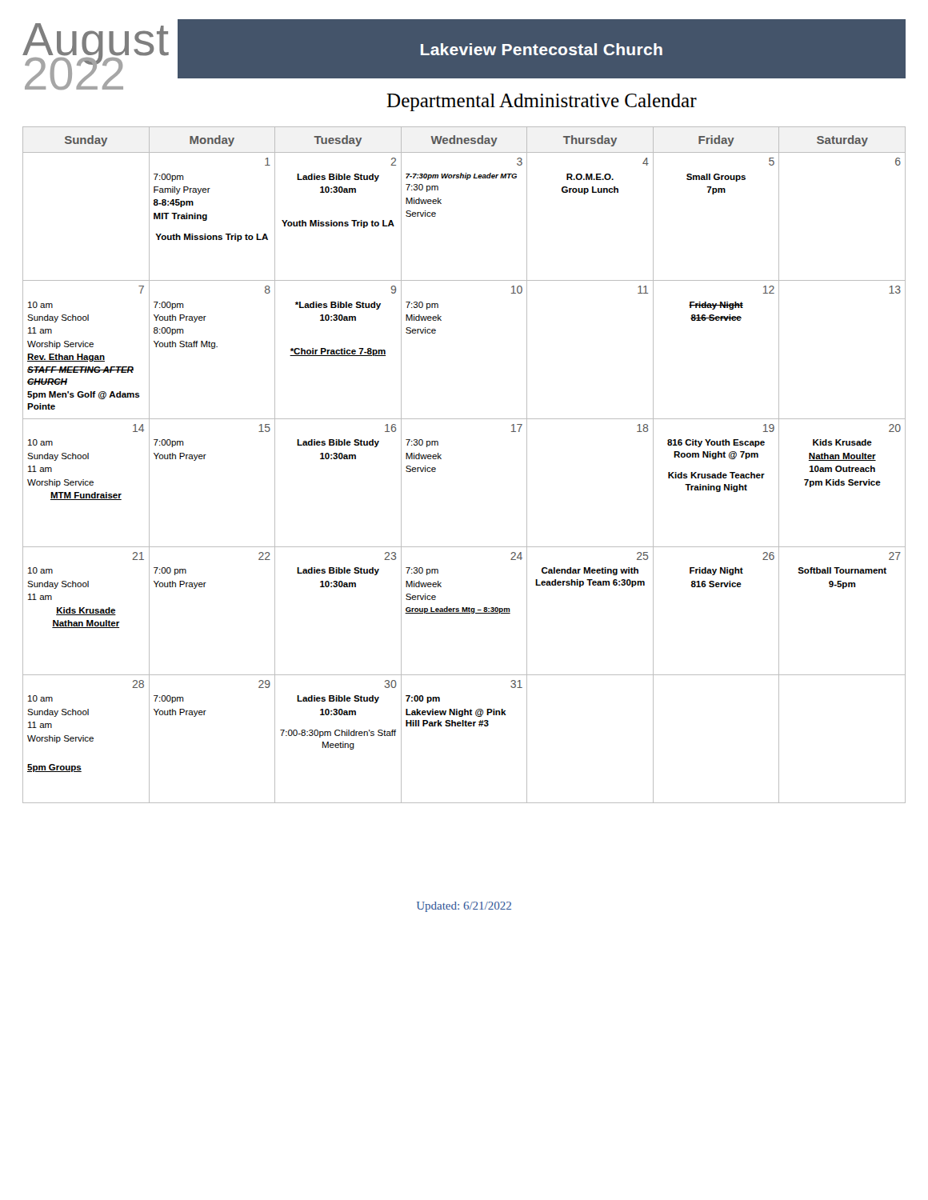August 2022
Lakeview Pentecostal Church
Departmental Administrative Calendar
| Sunday | Monday | Tuesday | Wednesday | Thursday | Friday | Saturday |
| --- | --- | --- | --- | --- | --- | --- |
| | 1 7:00pm Family Prayer 8-8:45pm MIT Training Youth Missions Trip to LA | 2 Ladies Bible Study 10:30am Youth Missions Trip to LA | 3 7-7:30pm Worship Leader MTG 7:30 pm Midweek Service | 4 R.O.M.E.O. Group Lunch | 5 Small Groups 7pm | 6 |
| 7 10 am Sunday School 11 am Worship Service Rev. Ethan Hagan STAFF MEETING AFTER CHURCH 5pm Men's Golf @ Adams Pointe | 8 7:00pm Youth Prayer 8:00pm Youth Staff Mtg. | 9 *Ladies Bible Study 10:30am *Choir Practice 7-8pm | 10 7:30 pm Midweek Service | 11 | 12 Friday Night 816 Service | 13 |
| 14 10 am Sunday School 11 am Worship Service MTM Fundraiser | 15 7:00pm Youth Prayer | 16 Ladies Bible Study 10:30am | 17 7:30 pm Midweek Service | 18 | 19 816 City Youth Escape Room Night @ 7pm Kids Krusade Teacher Training Night | 20 Kids Krusade Nathan Moulter 10am Outreach 7pm Kids Service |
| 21 10 am Sunday School 11 am Kids Krusade Nathan Moulter | 22 7:00 pm Youth Prayer | 23 Ladies Bible Study 10:30am | 24 7:30 pm Midweek Service Group Leaders Mtg – 8:30pm | 25 Calendar Meeting with Leadership Team 6:30pm | 26 Friday Night 816 Service | 27 Softball Tournament 9-5pm |
| 28 10 am Sunday School 11 am Worship Service 5pm Groups | 29 7:00pm Youth Prayer | 30 Ladies Bible Study 10:30am 7:00-8:30pm Children's Staff Meeting | 31 7:00 pm Lakeview Night @ Pink Hill Park Shelter #3 | | | |
Updated: 6/21/2022